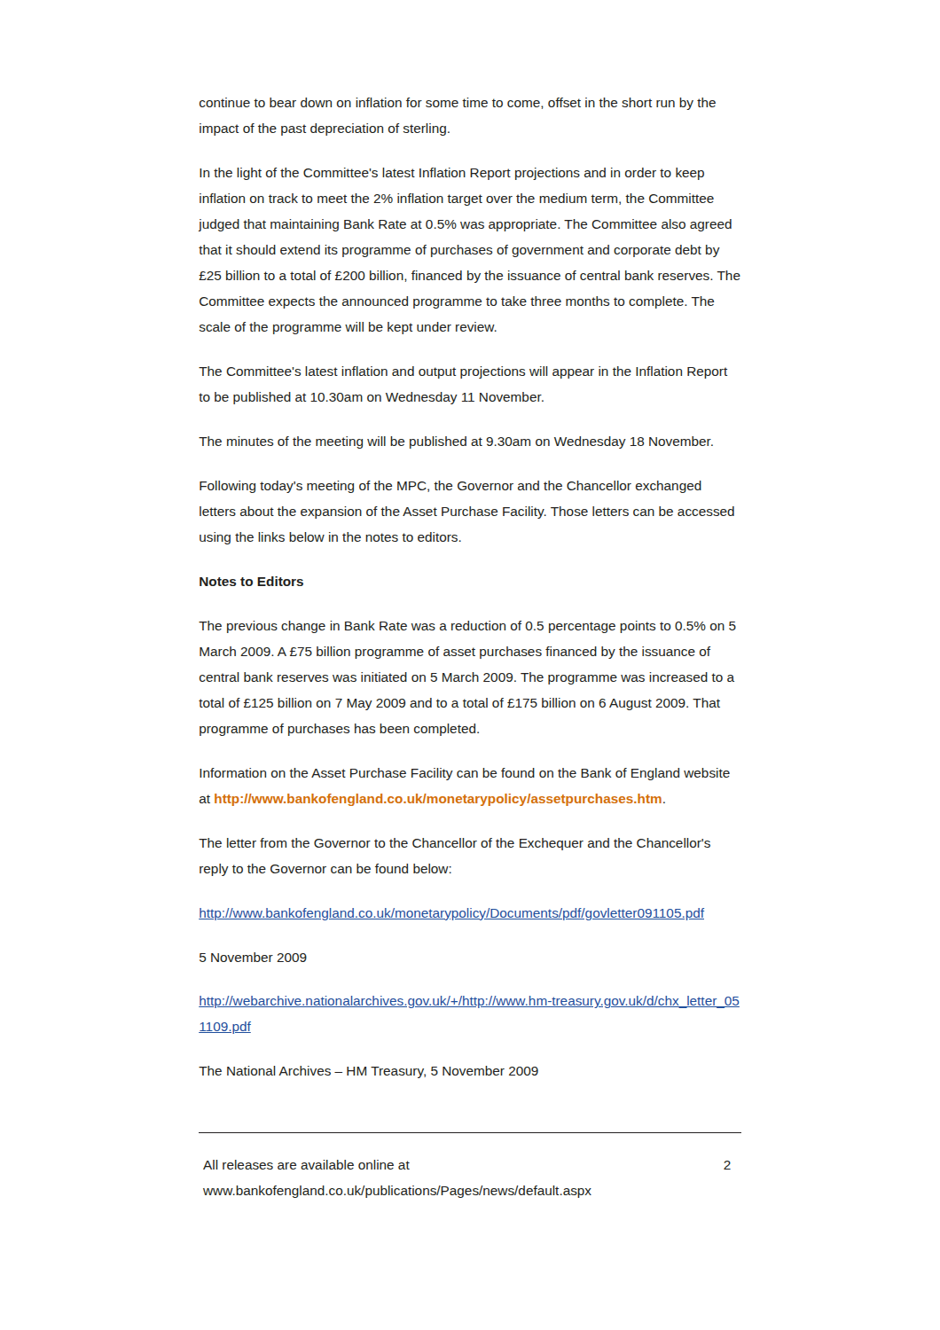continue to bear down on inflation for some time to come, offset in the short run by the impact of the past depreciation of sterling.
In the light of the Committee's latest Inflation Report projections and in order to keep inflation on track to meet the 2% inflation target over the medium term, the Committee judged that maintaining Bank Rate at 0.5% was appropriate. The Committee also agreed that it should extend its programme of purchases of government and corporate debt by £25 billion to a total of £200 billion, financed by the issuance of central bank reserves. The Committee expects the announced programme to take three months to complete. The scale of the programme will be kept under review.
The Committee's latest inflation and output projections will appear in the Inflation Report to be published at 10.30am on Wednesday 11 November.
The minutes of the meeting will be published at 9.30am on Wednesday 18 November.
Following today's meeting of the MPC, the Governor and the Chancellor exchanged letters about the expansion of the Asset Purchase Facility. Those letters can be accessed using the links below in the notes to editors.
Notes to Editors
The previous change in Bank Rate was a reduction of 0.5 percentage points to 0.5% on 5 March 2009. A £75 billion programme of asset purchases financed by the issuance of central bank reserves was initiated on 5 March 2009. The programme was increased to a total of £125 billion on 7 May 2009 and to a total of £175 billion on 6 August 2009. That programme of purchases has been completed.
Information on the Asset Purchase Facility can be found on the Bank of England website at http://www.bankofengland.co.uk/monetarypolicy/assetpurchases.htm.
The letter from the Governor to the Chancellor of the Exchequer and the Chancellor's reply to the Governor can be found below:
http://www.bankofengland.co.uk/monetarypolicy/Documents/pdf/govletter091105.pdf
5 November 2009
http://webarchive.nationalarchives.gov.uk/+/http://www.hm-treasury.gov.uk/d/chx_letter_051109.pdf
The National Archives – HM Treasury, 5 November 2009
All releases are available online at www.bankofengland.co.uk/publications/Pages/news/default.aspx 2